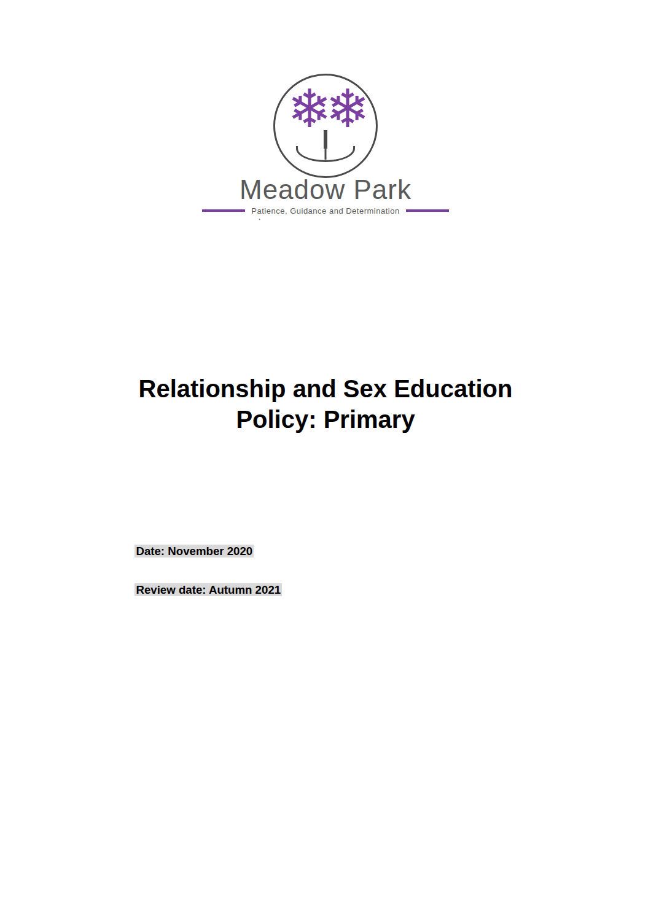❄❄
Meadow Park
Patience, Guidance and Determination
.
Relationship and Sex Education
Policy: Primary
Date: November 2020
Review date: Autumn 2021